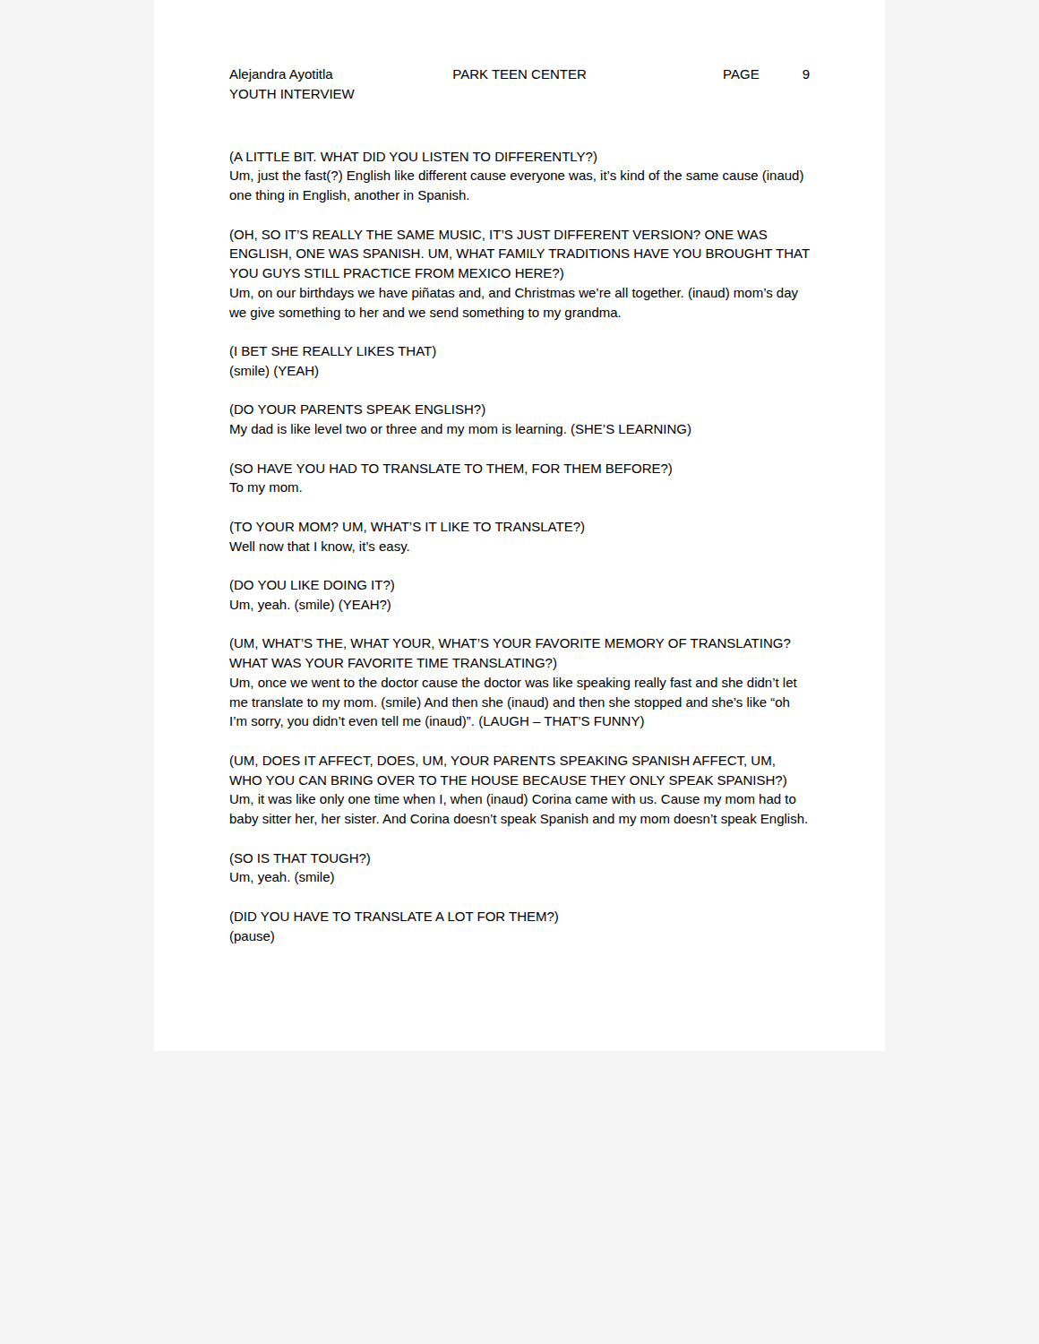Alejandra Ayotitla YOUTH INTERVIEW
PARK TEEN CENTER
PAGE9
(A LITTLE BIT. WHAT DID YOU LISTEN TO DIFFERENTLY?)
Um, just the fast(?) English like different cause everyone was, it’s kind of the same cause (inaud) one thing in English, another in Spanish.
(OH, SO IT’S REALLY THE SAME MUSIC, IT’S JUST DIFFERENT VERSION? ONE WAS ENGLISH, ONE WAS SPANISH. UM, WHAT FAMILY TRADITIONS HAVE YOU BROUGHT THAT YOU GUYS STILL PRACTICE FROM MEXICO HERE?)
Um, on our birthdays we have piñatas and, and Christmas we’re all together. (inaud) mom’s day we give something to her and we send something to my grandma.
(I BET SHE REALLY LIKES THAT)
(smile) (YEAH)
(DO YOUR PARENTS SPEAK ENGLISH?)
My dad is like level two or three and my mom is learning. (SHE’S LEARNING)
(SO HAVE YOU HAD TO TRANSLATE TO THEM, FOR THEM BEFORE?)
To my mom.
(TO YOUR MOM? UM, WHAT’S IT LIKE TO TRANSLATE?)
Well now that I know, it’s easy.
(DO YOU LIKE DOING IT?)
Um, yeah. (smile) (YEAH?)
(UM, WHAT’S THE, WHAT YOUR, WHAT’S YOUR FAVORITE MEMORY OF TRANSLATING? WHAT WAS YOUR FAVORITE TIME TRANSLATING?)
Um, once we went to the doctor cause the doctor was like speaking really fast and she didn’t let me translate to my mom. (smile) And then she (inaud) and then she stopped and she’s like “oh I’m sorry, you didn’t even tell me (inaud)”. (LAUGH – THAT’S FUNNY)
(UM, DOES IT AFFECT, DOES, UM, YOUR PARENTS SPEAKING SPANISH AFFECT, UM, WHO YOU CAN BRING OVER TO THE HOUSE BECAUSE THEY ONLY SPEAK SPANISH?)
Um, it was like only one time when I, when (inaud) Corina came with us. Cause my mom had to baby sitter her, her sister. And Corina doesn’t speak Spanish and my mom doesn’t speak English.
(SO IS THAT TOUGH?)
Um, yeah. (smile)
(DID YOU HAVE TO TRANSLATE A LOT FOR THEM?)
(pause)